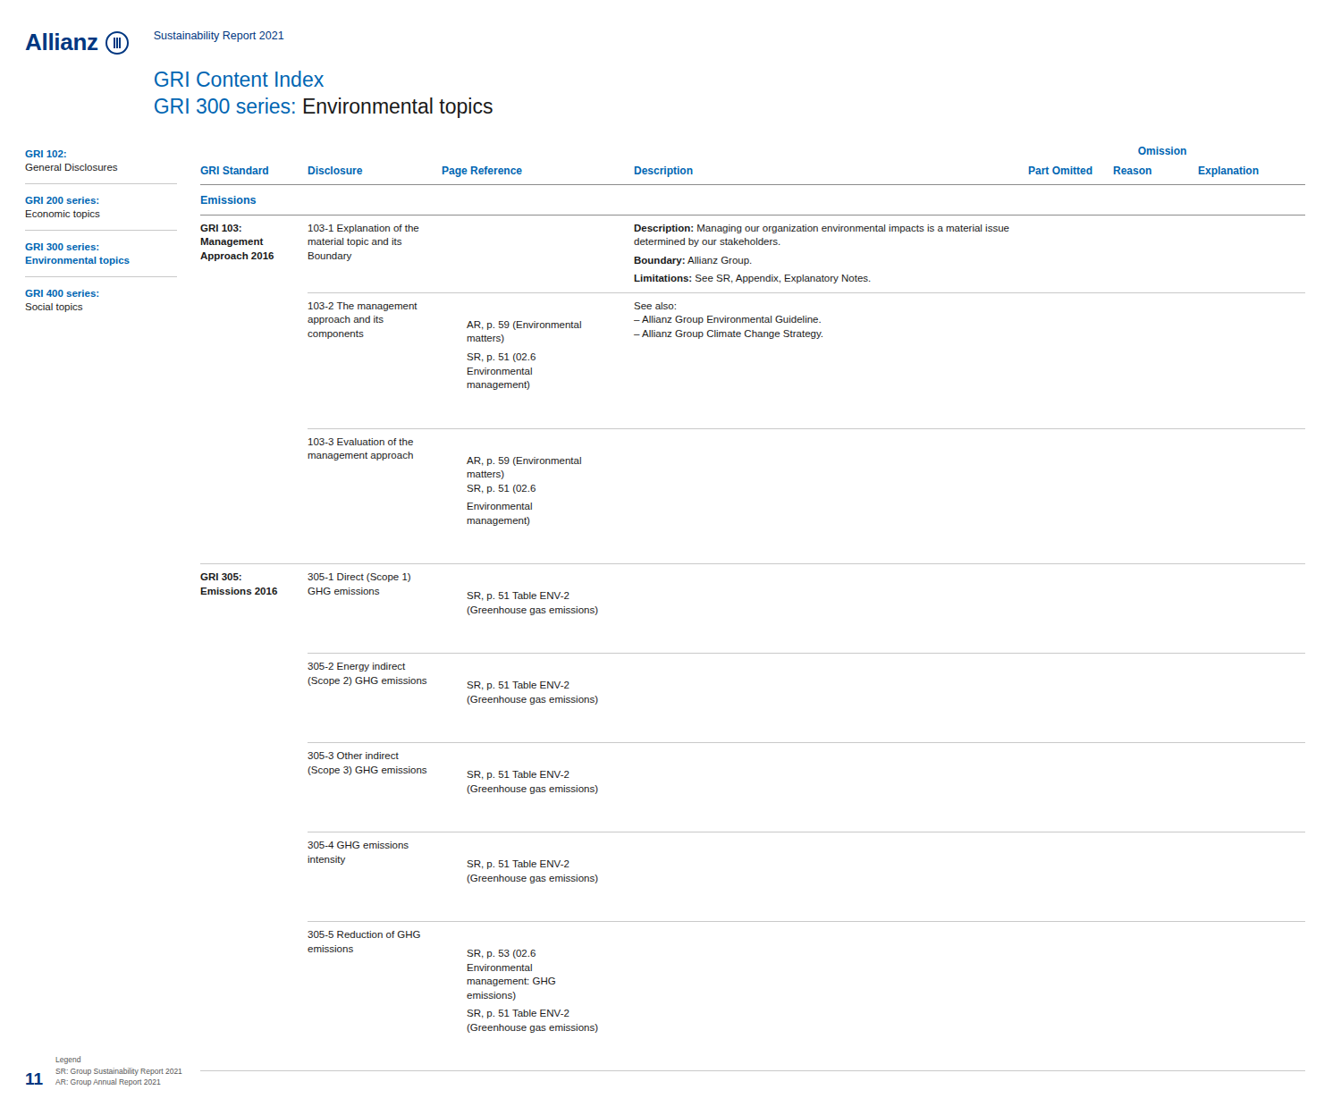Allianz
Sustainability Report 2021
GRI Content Index
GRI 300 series: Environmental topics
GRI 102: General Disclosures
GRI 200 series: Economic topics
GRI 300 series: Environmental topics
GRI 400 series: Social topics
| GRI Standard | Disclosure | Page Reference | Description | Omission |
| --- | --- | --- | --- | --- |
| Part Omitted | Reason | Explanation |
| Emissions |
| GRI 103: Management Approach 2016 | 103-1 Explanation of the material topic and its Boundary | | Description: Managing our organization environmental impacts is a material issue determined by our stakeholders. Boundary: Allianz Group. Limitations: See SR, Appendix, Explanatory Notes. | | | |
| 103-2 The management approach and its components | AR, p. 59 (Environmental matters) SR, p. 51 (02.6 Environmental management) | See also: – Allianz Group Environmental Guideline. – Allianz Group Climate Change Strategy. | | | |
| 103-3 Evaluation of the management approach | AR, p. 59 (Environmental matters) SR, p. 51 (02.6 Environmental management) | | | | |
| GRI 305: Emissions 2016 | 305-1 Direct (Scope 1) GHG emissions | SR, p. 51 Table ENV-2 (Greenhouse gas emissions) | | | | |
| 305-2 Energy indirect (Scope 2) GHG emissions | SR, p. 51 Table ENV-2 (Greenhouse gas emissions) | | | | |
| 305-3 Other indirect (Scope 3) GHG emissions | SR, p. 51 Table ENV-2 (Greenhouse gas emissions) | | | | |
| 305-4 GHG emissions intensity | SR, p. 51 Table ENV-2 (Greenhouse gas emissions) | | | | |
| 305-5 Reduction of GHG emissions | SR, p. 53 (02.6 Environmental management: GHG emissions) SR, p. 51 Table ENV-2 (Greenhouse gas emissions) | | | | |
11
Legend SR: Group Sustainability Report 2021
AR: Group Annual Report 2021